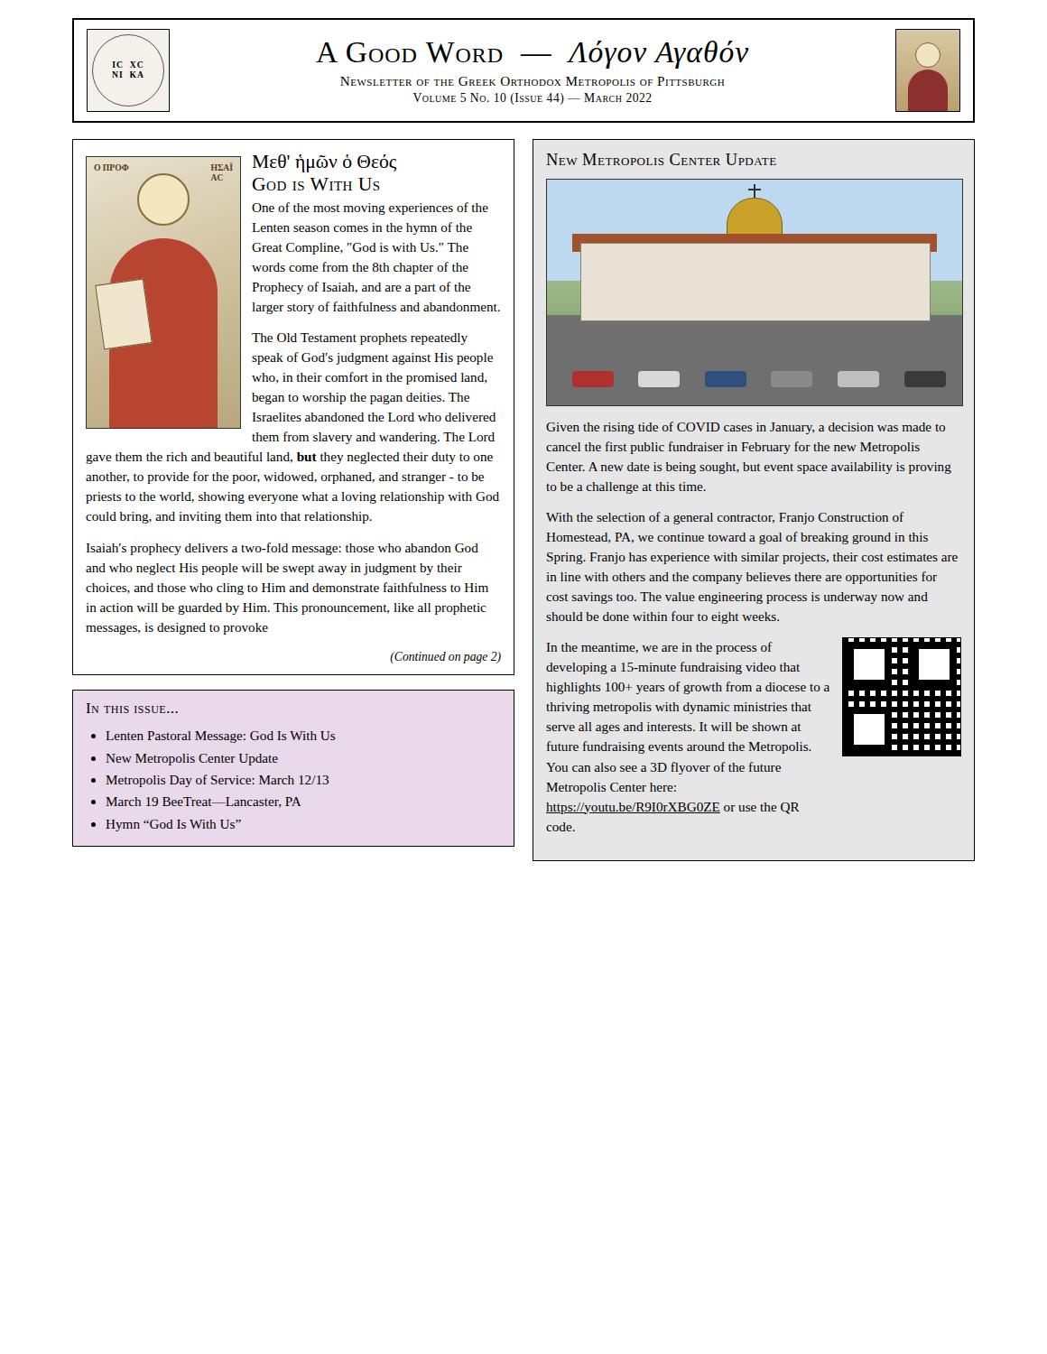IC XC
NI KA
A Good Word — Λόγον Αγαθόν
Newsletter of the Greek Orthodox Metropolis of Pittsburgh
Volume 5 No. 10 (Issue 44) — March 2022
Ο ΠΡΟΦ ΗΣΑΪ
ΑC
Μεθ' ἡμῶν ὁ Θεός God is With Us
One of the most moving experiences of the Lenten season comes in the hymn of the Great Compline, ″God is with Us.″ The words come from the 8th chapter of the Prophecy of Isaiah, and are a part of the larger story of faithfulness and abandonment.
The Old Testament prophets repeatedly speak of God′s judgment against His people who, in their comfort in the promised land, began to worship the pagan deities. The Israelites abandoned the Lord who delivered them from slavery and wandering. The Lord gave them the rich and beautiful land, but they neglected their duty to one another, to provide for the poor, widowed, orphaned, and stranger - to be priests to the world, showing everyone what a loving relationship with God could bring, and inviting them into that relationship.
Isaiah′s prophecy delivers a two-fold message: those who abandon God and who neglect His people will be swept away in judgment by their choices, and those who cling to Him and demonstrate faithfulness to Him in action will be guarded by Him. This pronouncement, like all prophetic messages, is designed to provoke
(Continued on page 2)
In this issue...
Lenten Pastoral Message: God Is With Us
New Metropolis Center Update
Metropolis Day of Service: March 12/13
March 19 BeeTreat—Lancaster, PA
Hymn “God Is With Us”
New Metropolis Center Update
Given the rising tide of COVID cases in January, a decision was made to cancel the first public fundraiser in February for the new Metropolis Center. A new date is being sought, but event space availability is proving to be a challenge at this time.
With the selection of a general contractor, Franjo Construction of Homestead, PA, we continue toward a goal of breaking ground in this Spring. Franjo has experience with similar projects, their cost estimates are in line with others and the company believes there are opportunities for cost savings too. The value engineering process is underway now and should be done within four to eight weeks.
In the meantime, we are in the process of developing a 15-minute fundraising video that highlights 100+ years of growth from a diocese to a thriving metropolis with dynamic ministries that serve all ages and interests. It will be shown at future fundraising events around the Metropolis. You can also see a 3D flyover of the future Metropolis Center here: https://youtu.be/R9I0rXBG0ZE or use the QR code.